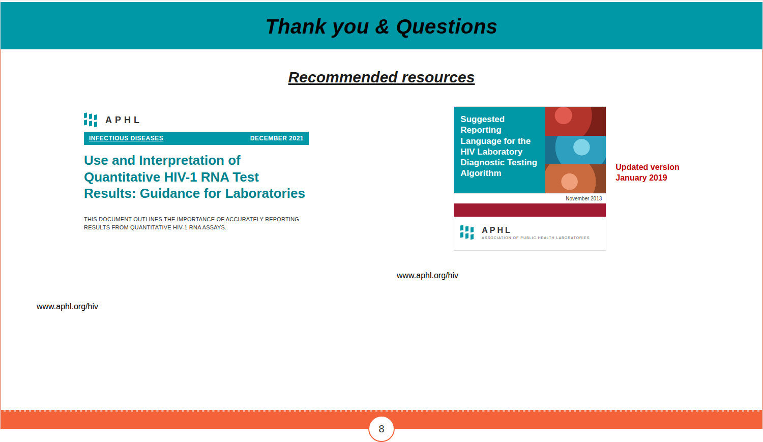Thank you & Questions
Recommended resources
APHL
INFECTIOUS DISEASES DECEMBER 2021
Use and Interpretation of Quantitative HIV-1 RNA Test Results: Guidance for Laboratories
This document outlines the importance of accurately reporting results from quantitative HIV-1 RNA assays.
www.aphl.org/hiv
Suggested Reporting Language for the HIV Laboratory Diagnostic Testing Algorithm
November 2013
APHL ASSOCIATION OF PUBLIC HEALTH LABORATORIES
Updated version
January 2019
www.aphl.org/hiv
8